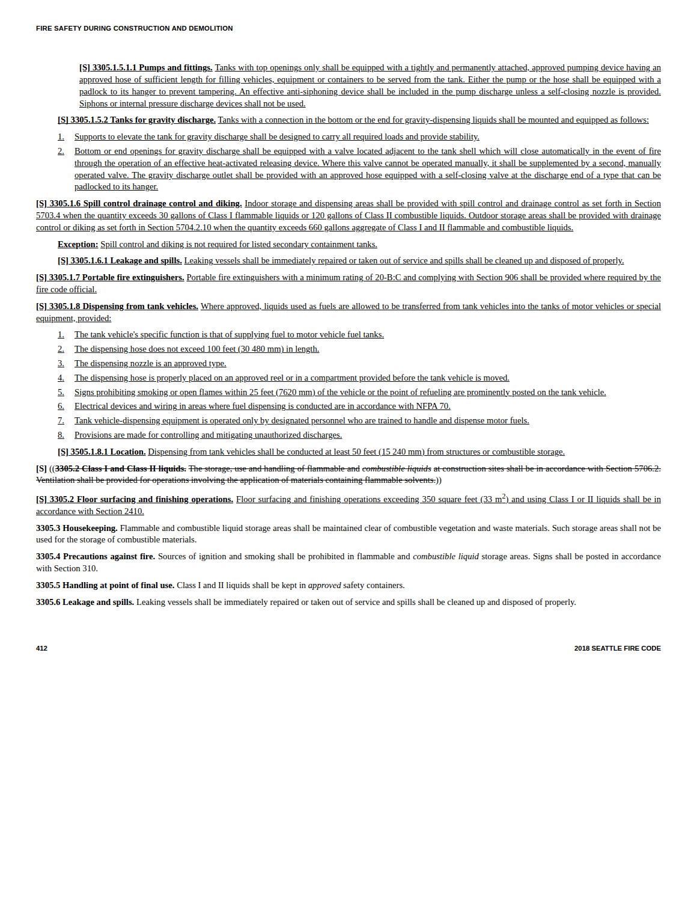FIRE SAFETY DURING CONSTRUCTION AND DEMOLITION
[S] 3305.1.5.1.1 Pumps and fittings. Tanks with top openings only shall be equipped with a tightly and permanently attached, approved pumping device having an approved hose of sufficient length for filling vehicles, equipment or containers to be served from the tank. Either the pump or the hose shall be equipped with a padlock to its hanger to prevent tampering. An effective anti-siphoning device shall be included in the pump discharge unless a self-closing nozzle is provided. Siphons or internal pressure discharge devices shall not be used.
[S] 3305.1.5.2 Tanks for gravity discharge. Tanks with a connection in the bottom or the end for gravity-dispensing liquids shall be mounted and equipped as follows:
Supports to elevate the tank for gravity discharge shall be designed to carry all required loads and provide stability.
Bottom or end openings for gravity discharge shall be equipped with a valve located adjacent to the tank shell which will close automatically in the event of fire through the operation of an effective heat-activated releasing device. Where this valve cannot be operated manually, it shall be supplemented by a second, manually operated valve. The gravity discharge outlet shall be provided with an approved hose equipped with a self-closing valve at the discharge end of a type that can be padlocked to its hanger.
[S] 3305.1.6 Spill control drainage control and diking. Indoor storage and dispensing areas shall be provided with spill control and drainage control as set forth in Section 5703.4 when the quantity exceeds 30 gallons of Class I flammable liquids or 120 gallons of Class II combustible liquids. Outdoor storage areas shall be provided with drainage control or diking as set forth in Section 5704.2.10 when the quantity exceeds 660 gallons aggregate of Class I and II flammable and combustible liquids.
Exception: Spill control and diking is not required for listed secondary containment tanks.
[S] 3305.1.6.1 Leakage and spills. Leaking vessels shall be immediately repaired or taken out of service and spills shall be cleaned up and disposed of properly.
[S] 3305.1.7 Portable fire extinguishers. Portable fire extinguishers with a minimum rating of 20-B:C and complying with Section 906 shall be provided where required by the fire code official.
[S] 3305.1.8 Dispensing from tank vehicles. Where approved, liquids used as fuels are allowed to be transferred from tank vehicles into the tanks of motor vehicles or special equipment, provided:
The tank vehicle's specific function is that of supplying fuel to motor vehicle fuel tanks.
The dispensing hose does not exceed 100 feet (30 480 mm) in length.
The dispensing nozzle is an approved type.
The dispensing hose is properly placed on an approved reel or in a compartment provided before the tank vehicle is moved.
Signs prohibiting smoking or open flames within 25 feet (7620 mm) of the vehicle or the point of refueling are prominently posted on the tank vehicle.
Electrical devices and wiring in areas where fuel dispensing is conducted are in accordance with NFPA 70.
Tank vehicle-dispensing equipment is operated only by designated personnel who are trained to handle and dispense motor fuels.
Provisions are made for controlling and mitigating unauthorized discharges.
[S] 3505.1.8.1 Location. Dispensing from tank vehicles shall be conducted at least 50 feet (15 240 mm) from structures or combustible storage.
[S] ((3305.2 Class I and Class II liquids. The storage, use and handling of flammable and combustible liquids at construction sites shall be in accordance with Section 5706.2. Ventilation shall be provided for operations involving the application of materials containing flammable solvents.))
[S] 3305.2 Floor surfacing and finishing operations. Floor surfacing and finishing operations exceeding 350 square feet (33 m2) and using Class I or II liquids shall be in accordance with Section 2410.
3305.3 Housekeeping. Flammable and combustible liquid storage areas shall be maintained clear of combustible vegetation and waste materials. Such storage areas shall not be used for the storage of combustible materials.
3305.4 Precautions against fire. Sources of ignition and smoking shall be prohibited in flammable and combustible liquid storage areas. Signs shall be posted in accordance with Section 310.
3305.5 Handling at point of final use. Class I and II liquids shall be kept in approved safety containers.
3305.6 Leakage and spills. Leaking vessels shall be immediately repaired or taken out of service and spills shall be cleaned up and disposed of properly.
412 2018 SEATTLE FIRE CODE